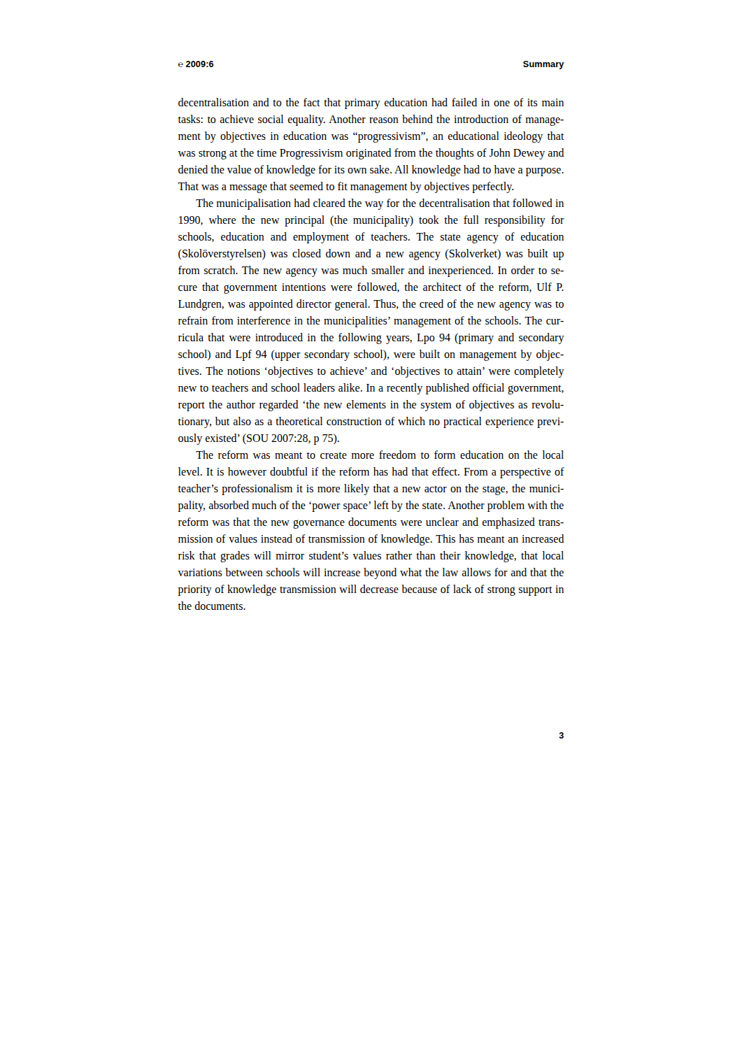℮2009:6
Summary
decentralisation and to the fact that primary education had failed in one of its main tasks: to achieve social equality. Another reason behind the introduction of management by objectives in education was “progressivism”, an educational ideology that was strong at the time Progressivism originated from the thoughts of John Dewey and denied the value of knowledge for its own sake. All knowledge had to have a purpose. That was a message that seemed to fit management by objectives perfectly.
The municipalisation had cleared the way for the decentralisation that followed in 1990, where the new principal (the municipality) took the full responsibility for schools, education and employment of teachers. The state agency of education (Skolöverstyrelsen) was closed down and a new agency (Skolverket) was built up from scratch. The new agency was much smaller and inexperienced. In order to secure that government intentions were followed, the architect of the reform, Ulf P. Lundgren, was appointed director general. Thus, the creed of the new agency was to refrain from interference in the municipalities’ management of the schools. The curricula that were introduced in the following years, Lpo 94 (primary and secondary school) and Lpf 94 (upper secondary school), were built on management by objectives. The notions ‘objectives to achieve’ and ‘objectives to attain’ were completely new to teachers and school leaders alike. In a recently published official government, report the author regarded ‘the new elements in the system of objectives as revolutionary, but also as a theoretical construction of which no practical experience previously existed’ (SOU 2007:28, p 75).
The reform was meant to create more freedom to form education on the local level. It is however doubtful if the reform has had that effect. From a perspective of teacher’s professionalism it is more likely that a new actor on the stage, the municipality, absorbed much of the ‘power space’ left by the state. Another problem with the reform was that the new governance documents were unclear and emphasized transmission of values instead of transmission of knowledge. This has meant an increased risk that grades will mirror student’s values rather than their knowledge, that local variations between schools will increase beyond what the law allows for and that the priority of knowledge transmission will decrease because of lack of strong support in the documents.
3